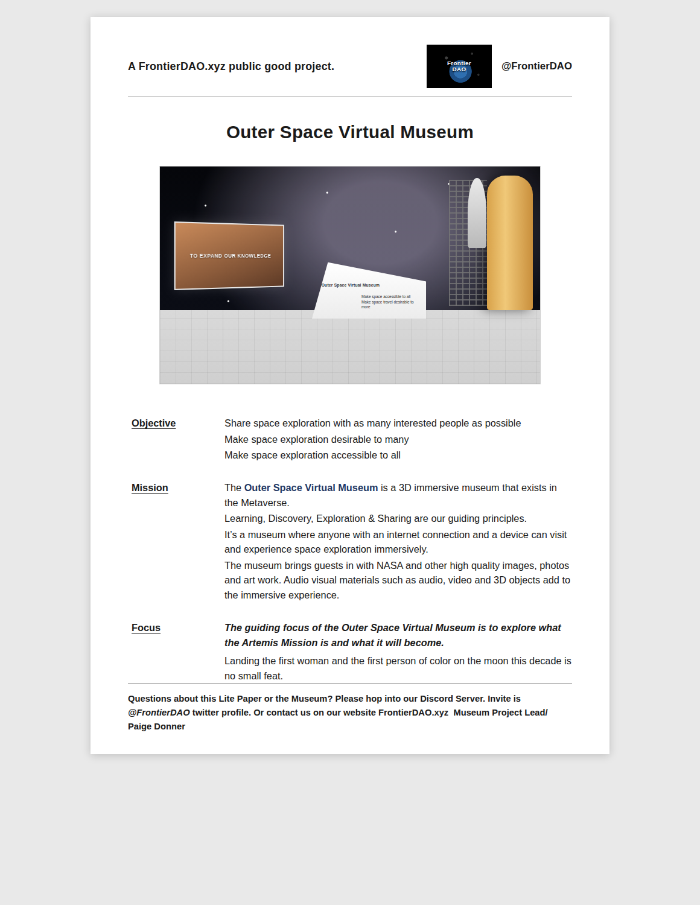A FrontierDAO.xyz public good project.
Frontier DAO
@FrontierDAO
Outer Space Virtual Museum
To expand our knowledge
Outer Space Virtual Museum
Make space accessible to all
Make space travel desirable to more
Objective
Share space exploration with as many interested people as possible
Make space exploration desirable to many
Make space exploration accessible to all
Mission
The Outer Space Virtual Museum is a 3D immersive museum that exists in the Metaverse.
Learning, Discovery, Exploration & Sharing are our guiding principles.
It’s a museum where anyone with an internet connection and a device can visit and experience space exploration immersively.
The museum brings guests in with NASA and other high quality images, photos and art work. Audio visual materials such as audio, video and 3D objects add to the immersive experience.
Focus
The guiding focus of the Outer Space Virtual Museum is to explore what the Artemis Mission is and what it will become.
Landing the first woman and the first person of color on the moon this decade is no small feat.
Questions about this Lite Paper or the Museum? Please hop into our Discord Server. Invite is @FrontierDAO twitter profile. Or contact us on our website FrontierDAO.xyz Museum Project Lead/ Paige Donner